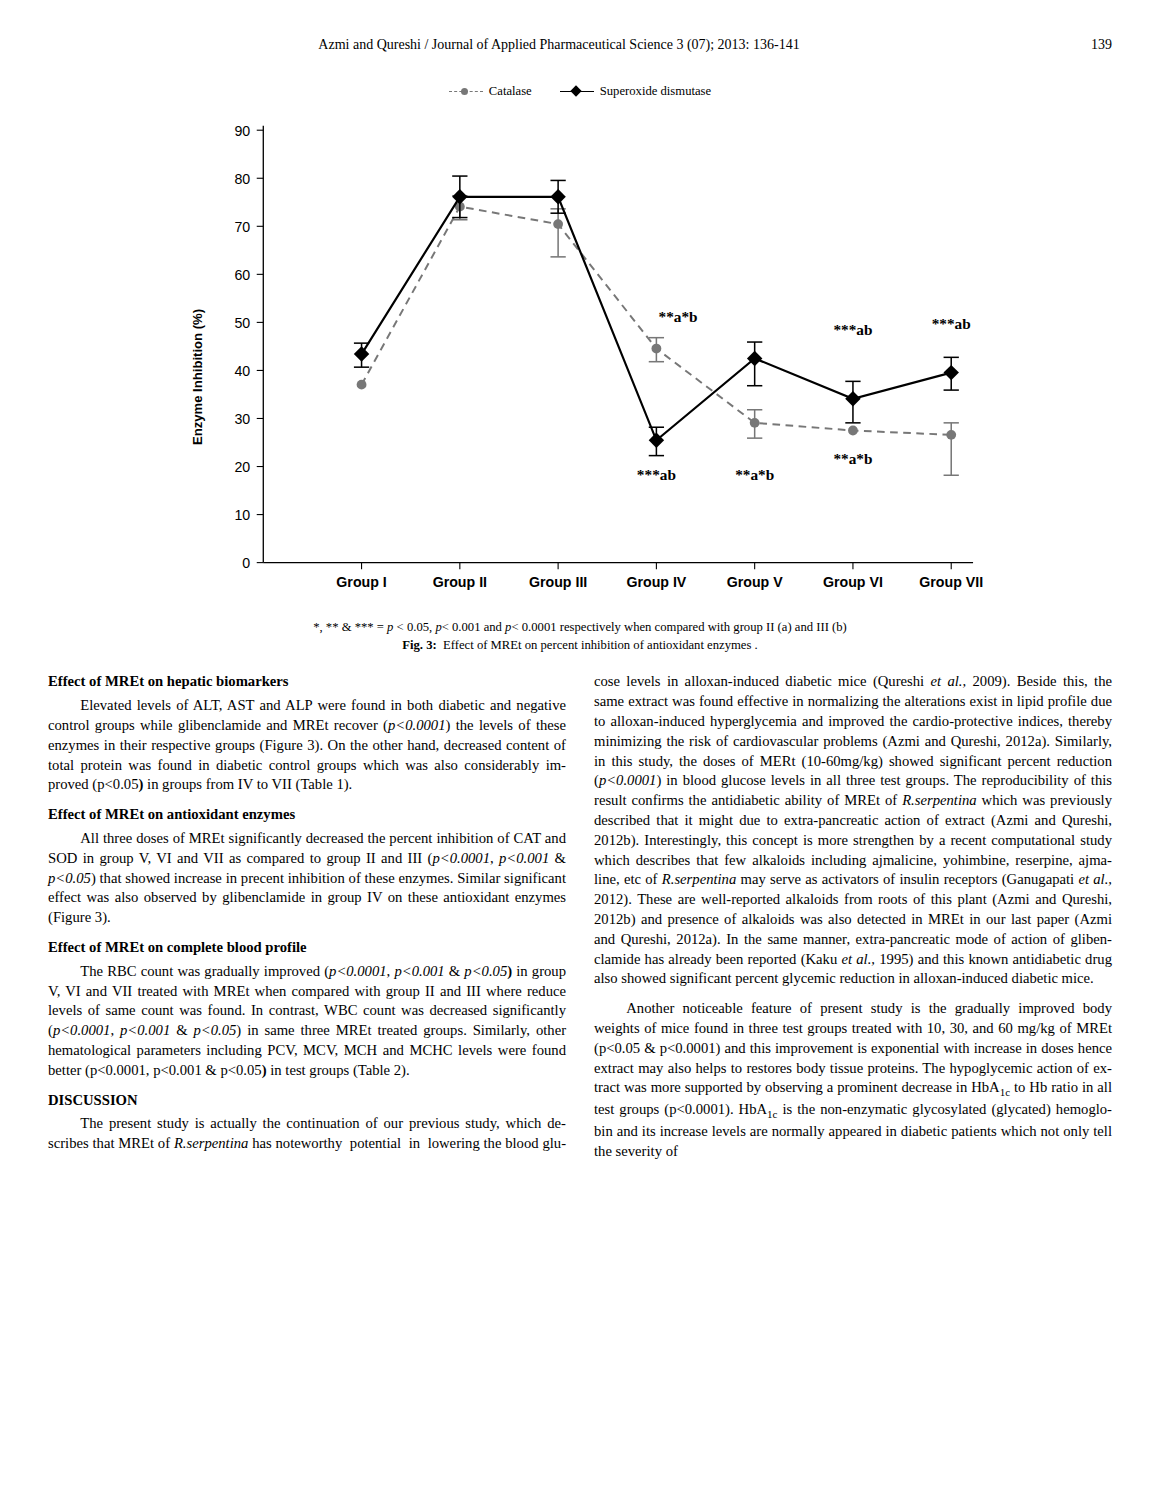Azmi and Qureshi / Journal of Applied Pharmaceutical Science 3 (07); 2013: 136-141
139
Catalase Superoxide dismutase
0 10 20 30 40 50 60 70 80 90 Enzyme Inhibition (%) Group I Group II Group III Group IV Group V Group VI Group VII **a*b ***ab **a*b **a*b ***ab ***ab
*, ** & *** = p < 0.05, p< 0.001 and p< 0.0001 respectively when compared with group II (a) and III (b)
Fig. 3: Effect of MREt on percent inhibition of antioxidant enzymes .
Effect of MREt on hepatic biomarkers
Elevated levels of ALT, AST and ALP were found in both diabetic and negative control groups while glibenclamide and MREt recover (p<0.0001) the levels of these enzymes in their respective groups (Figure 3). On the other hand, decreased content of total protein was found in diabetic control groups which was also considerably improved (p<0.05) in groups from IV to VII (Table 1).
Effect of MREt on antioxidant enzymes
All three doses of MREt significantly decreased the percent inhibition of CAT and SOD in group V, VI and VII as compared to group II and III (p<0.0001, p<0.001 & p<0.05) that showed increase in precent inhibition of these enzymes. Similar significant effect was also observed by glibenclamide in group IV on these antioxidant enzymes (Figure 3).
Effect of MREt on complete blood profile
The RBC count was gradually improved (p<0.0001, p<0.001 & p<0.05) in group V, VI and VII treated with MREt when compared with group II and III where reduce levels of same count was found. In contrast, WBC count was decreased significantly (p<0.0001, p<0.001 & p<0.05) in same three MREt treated groups. Similarly, other hematological parameters including PCV, MCV, MCH and MCHC levels were found better (p<0.0001, p<0.001 & p<0.05) in test groups (Table 2).
DISCUSSION
The present study is actually the continuation of our previous study, which describes that MREt of R.serpentina has noteworthy potential in lowering the blood glucose levels in alloxan-induced diabetic mice (Qureshi et al., 2009). Beside this, the same extract was found effective in normalizing the alterations exist in lipid profile due to alloxan-induced hyperglycemia and improved the cardio-protective indices, thereby minimizing the risk of cardiovascular problems (Azmi and Qureshi, 2012a). Similarly, in this study, the doses of MERt (10-60mg/kg) showed significant percent reduction (p<0.0001) in blood glucose levels in all three test groups. The reproducibility of this result confirms the antidiabetic ability of MREt of R.serpentina which was previously described that it might due to extra-pancreatic action of extract (Azmi and Qureshi, 2012b). Interestingly, this concept is more strengthen by a recent computational study which describes that few alkaloids including ajmalicine, yohimbine, reserpine, ajmaline, etc of R.serpentina may serve as activators of insulin receptors (Ganugapati et al., 2012). These are well-reported alkaloids from roots of this plant (Azmi and Qureshi, 2012b) and presence of alkaloids was also detected in MREt in our last paper (Azmi and Qureshi, 2012a). In the same manner, extra-pancreatic mode of action of glibenclamide has already been reported (Kaku et al., 1995) and this known antidiabetic drug also showed significant percent glycemic reduction in alloxan-induced diabetic mice.
Another noticeable feature of present study is the gradually improved body weights of mice found in three test groups treated with 10, 30, and 60 mg/kg of MREt (p<0.05 & p<0.0001) and this improvement is exponential with increase in doses hence extract may also helps to restores body tissue proteins. The hypoglycemic action of extract was more supported by observing a prominent decrease in HbA1c to Hb ratio in all test groups (p<0.0001). HbA1c is the non-enzymatic glycosylated (glycated) hemoglobin and its increase levels are normally appeared in diabetic patients which not only tell the severity of